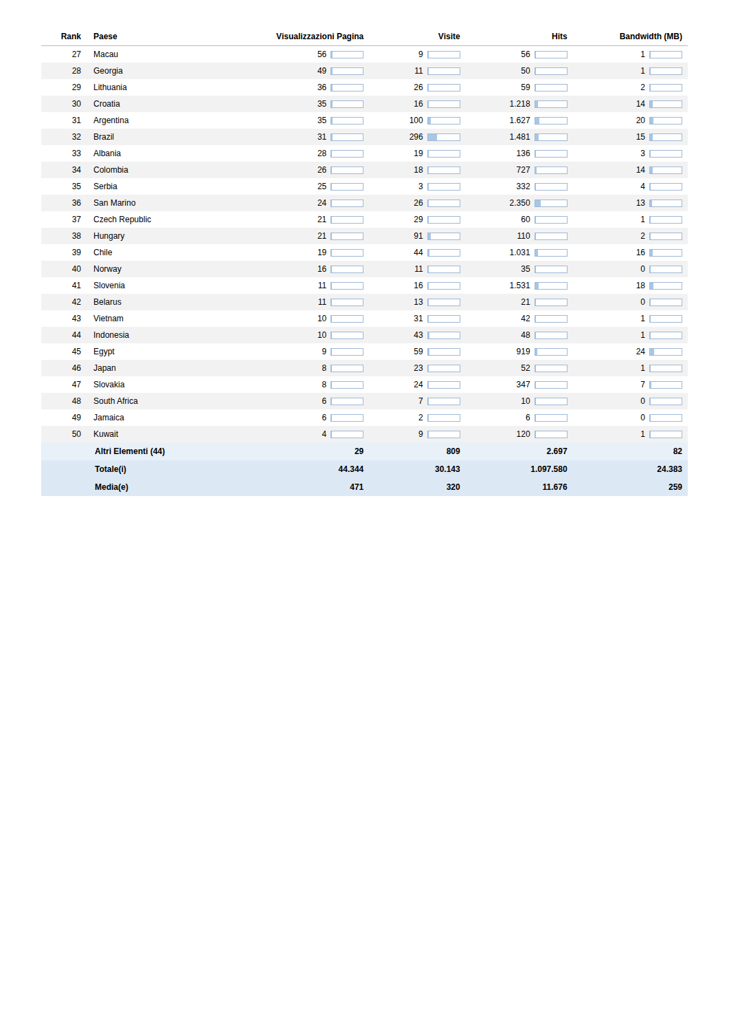| Rank | Paese | Visualizzazioni Pagina | Visite | Hits | Bandwidth (MB) |
| --- | --- | --- | --- | --- | --- |
| 27 | Macau | 56 | 9 | 56 | 1 |
| 28 | Georgia | 49 | 11 | 50 | 1 |
| 29 | Lithuania | 36 | 26 | 59 | 2 |
| 30 | Croatia | 35 | 16 | 1.218 | 14 |
| 31 | Argentina | 35 | 100 | 1.627 | 20 |
| 32 | Brazil | 31 | 296 | 1.481 | 15 |
| 33 | Albania | 28 | 19 | 136 | 3 |
| 34 | Colombia | 26 | 18 | 727 | 14 |
| 35 | Serbia | 25 | 3 | 332 | 4 |
| 36 | San Marino | 24 | 26 | 2.350 | 13 |
| 37 | Czech Republic | 21 | 29 | 60 | 1 |
| 38 | Hungary | 21 | 91 | 110 | 2 |
| 39 | Chile | 19 | 44 | 1.031 | 16 |
| 40 | Norway | 16 | 11 | 35 | 0 |
| 41 | Slovenia | 11 | 16 | 1.531 | 18 |
| 42 | Belarus | 11 | 13 | 21 | 0 |
| 43 | Vietnam | 10 | 31 | 42 | 1 |
| 44 | Indonesia | 10 | 43 | 48 | 1 |
| 45 | Egypt | 9 | 59 | 919 | 24 |
| 46 | Japan | 8 | 23 | 52 | 1 |
| 47 | Slovakia | 8 | 24 | 347 | 7 |
| 48 | South Africa | 6 | 7 | 10 | 0 |
| 49 | Jamaica | 6 | 2 | 6 | 0 |
| 50 | Kuwait | 4 | 9 | 120 | 1 |
| | Altri Elementi (44) | 29 | 809 | 2.697 | 82 |
| | Totale(i) | 44.344 | 30.143 | 1.097.580 | 24.383 |
| | Media(e) | 471 | 320 | 11.676 | 259 |